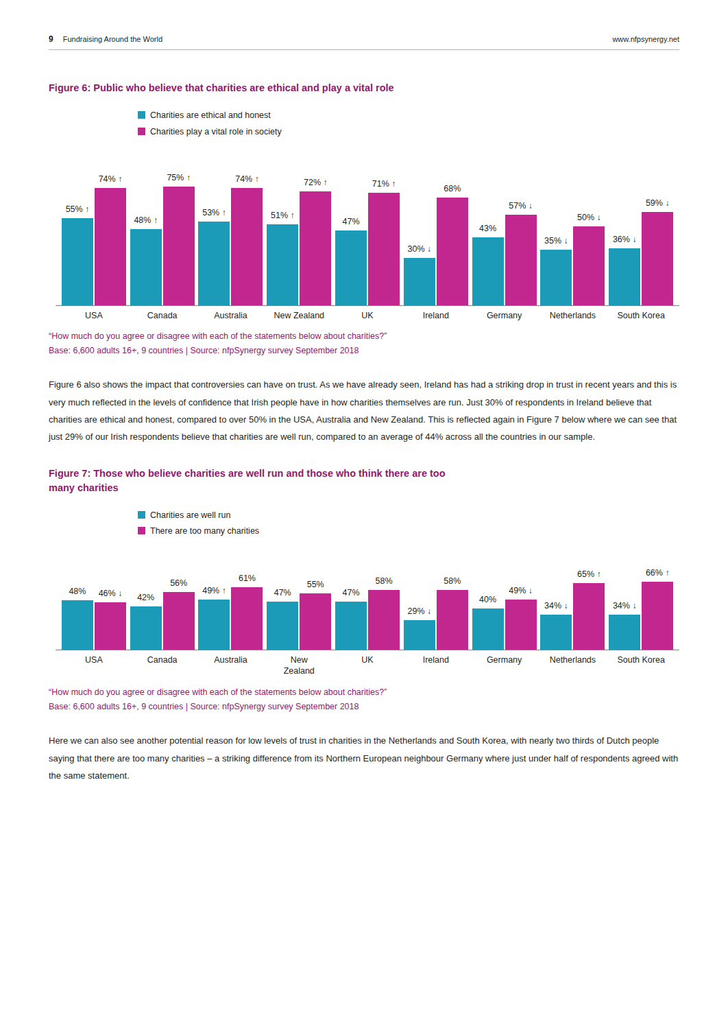9 Fundraising Around the World
www.nfpsynergy.net
Figure 6: Public who believe that charities are ethical and play a vital role
Charities are ethical and honest
Charities play a vital role in society
55% ↑
74% ↑
48% ↑
75% ↑
53% ↑
74% ↑
51% ↑
72% ↑
47%
71% ↑
30% ↓
68%
43%
57% ↓
35% ↓
50% ↓
36% ↓
59% ↓
USA
Canada
Australia
New Zealand
UK
Ireland
Germany
Netherlands
South Korea
“How much do you agree or disagree with each of the statements below about charities?”
Base: 6,600 adults 16+, 9 countries | Source: nfpSynergy survey September 2018
Figure 6 also shows the impact that controversies can have on trust. As we have already seen, Ireland has had a striking drop in trust in recent years and this is very much reflected in the levels of confidence that Irish people have in how charities themselves are run. Just 30% of respondents in Ireland believe that charities are ethical and honest, compared to over 50% in the USA, Australia and New Zealand. This is reflected again in Figure 7 below where we can see that just 29% of our Irish respondents believe that charities are well run, compared to an average of 44% across all the countries in our sample.
Figure 7: Those who believe charities are well run and those who think there are too
many charities
Charities are well run
There are too many charities
48%
46% ↓
42%
56%
49% ↑
61%
47%
55%
47%
58%
29% ↓
58%
40%
49% ↓
34% ↓
65% ↑
34% ↓
66% ↑
USA
Canada
Australia
New
Zealand
UK
Ireland
Germany
Netherlands
South Korea
“How much do you agree or disagree with each of the statements below about charities?”
Base: 6,600 adults 16+, 9 countries | Source: nfpSynergy survey September 2018
Here we can also see another potential reason for low levels of trust in charities in the Netherlands and South Korea, with nearly two thirds of Dutch people saying that there are too many charities – a striking difference from its Northern European neighbour Germany where just under half of respondents agreed with the same statement.